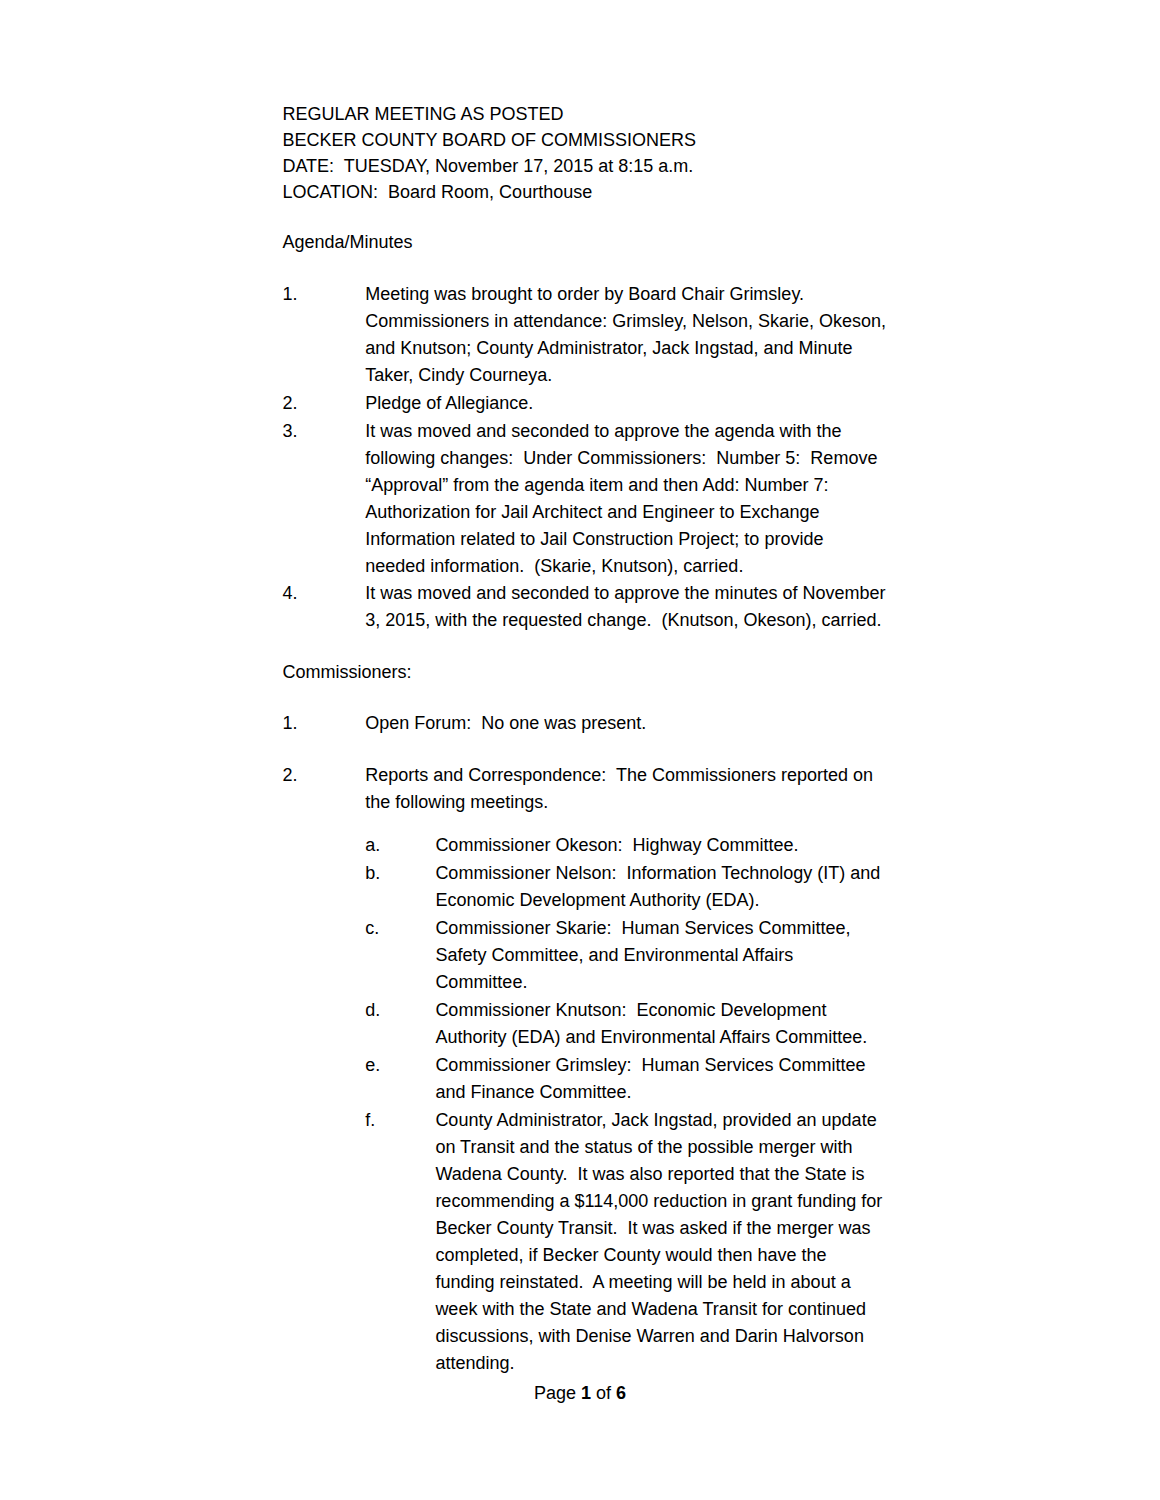REGULAR MEETING AS POSTED
BECKER COUNTY BOARD OF COMMISSIONERS
DATE: TUESDAY, November 17, 2015 at 8:15 a.m.
LOCATION: Board Room, Courthouse
Agenda/Minutes
1. Meeting was brought to order by Board Chair Grimsley. Commissioners in attendance: Grimsley, Nelson, Skarie, Okeson, and Knutson; County Administrator, Jack Ingstad, and Minute Taker, Cindy Courneya.
2. Pledge of Allegiance.
3. It was moved and seconded to approve the agenda with the following changes: Under Commissioners: Number 5: Remove “Approval” from the agenda item and then Add: Number 7: Authorization for Jail Architect and Engineer to Exchange Information related to Jail Construction Project; to provide needed information. (Skarie, Knutson), carried.
4. It was moved and seconded to approve the minutes of November 3, 2015, with the requested change. (Knutson, Okeson), carried.
Commissioners:
1. Open Forum: No one was present.
2. Reports and Correspondence: The Commissioners reported on the following meetings.
a. Commissioner Okeson: Highway Committee.
b. Commissioner Nelson: Information Technology (IT) and Economic Development Authority (EDA).
c. Commissioner Skarie: Human Services Committee, Safety Committee, and Environmental Affairs Committee.
d. Commissioner Knutson: Economic Development Authority (EDA) and Environmental Affairs Committee.
e. Commissioner Grimsley: Human Services Committee and Finance Committee.
f. County Administrator, Jack Ingstad, provided an update on Transit and the status of the possible merger with Wadena County. It was also reported that the State is recommending a $114,000 reduction in grant funding for Becker County Transit. It was asked if the merger was completed, if Becker County would then have the funding reinstated. A meeting will be held in about a week with the State and Wadena Transit for continued discussions, with Denise Warren and Darin Halvorson attending.
Page 1 of 6